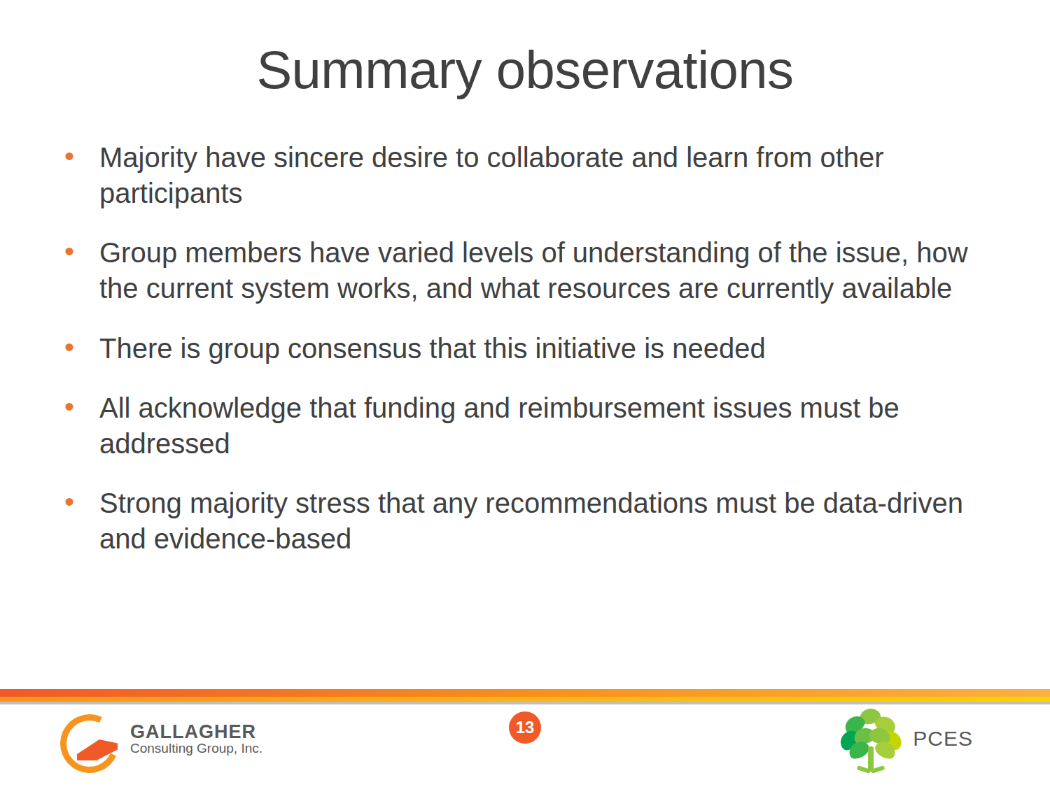Summary observations
Majority have sincere desire to collaborate and learn from other participants
Group members have varied levels of understanding of the issue, how the current system works, and what resources are currently available
There is group consensus that this initiative is needed
All acknowledge that funding and reimbursement issues must be addressed
Strong majority stress that any recommendations must be data-driven and evidence-based
GALLAGHER
Consulting Group, Inc.
13
PCES